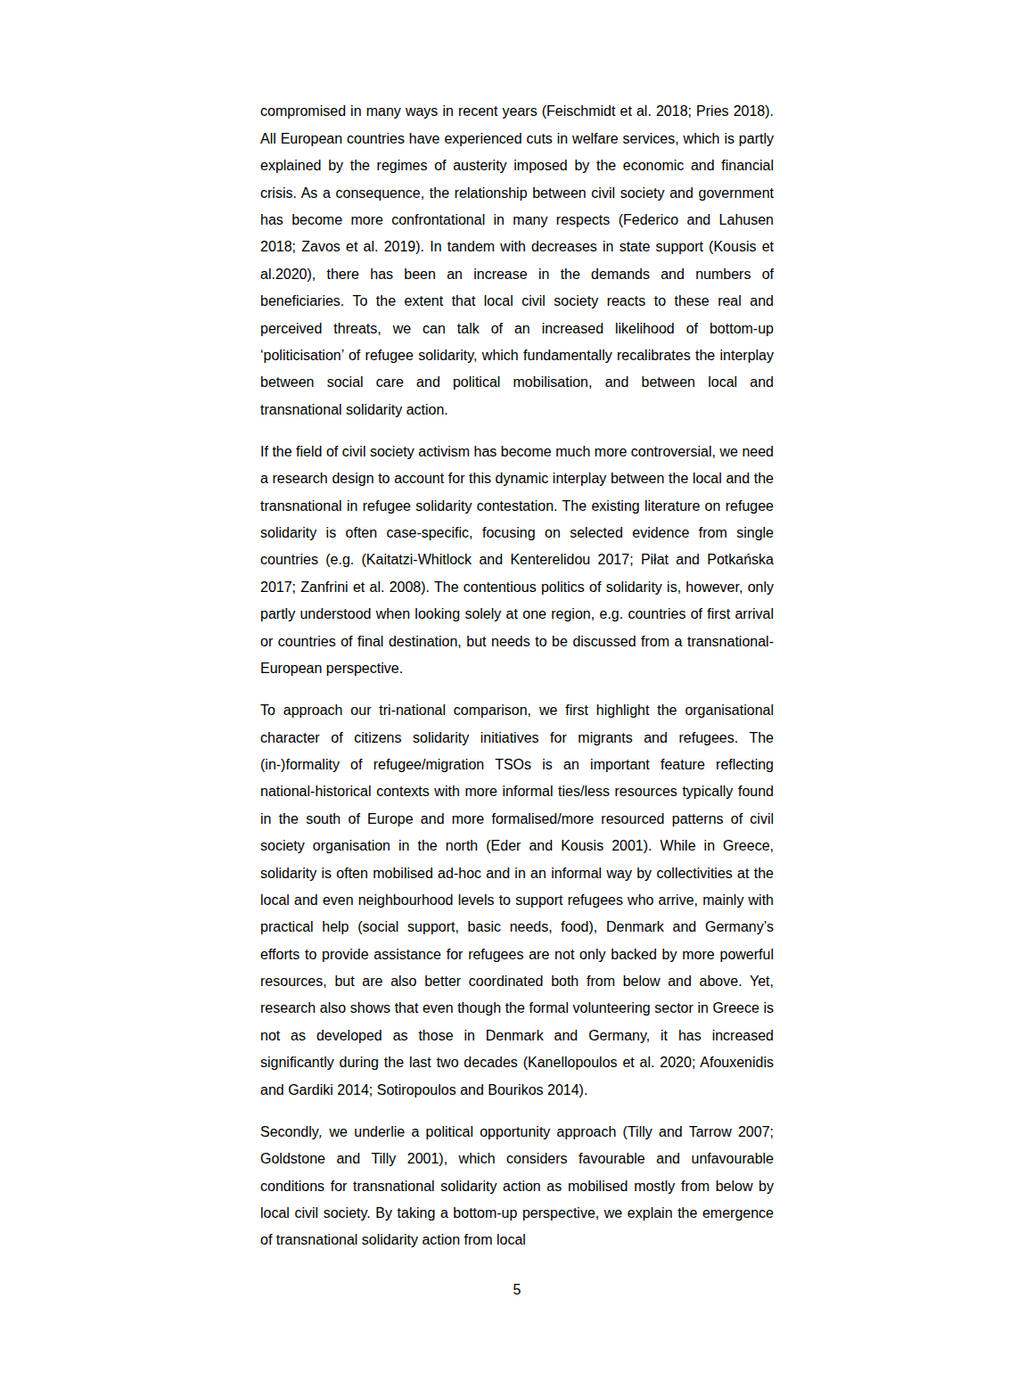compromised in many ways in recent years (Feischmidt et al. 2018; Pries 2018). All European countries have experienced cuts in welfare services, which is partly explained by the regimes of austerity imposed by the economic and financial crisis. As a consequence, the relationship between civil society and government has become more confrontational in many respects (Federico and Lahusen 2018; Zavos et al. 2019). In tandem with decreases in state support (Kousis et al.2020), there has been an increase in the demands and numbers of beneficiaries. To the extent that local civil society reacts to these real and perceived threats, we can talk of an increased likelihood of bottom-up ‘politicisation’ of refugee solidarity, which fundamentally recalibrates the interplay between social care and political mobilisation, and between local and transnational solidarity action.
If the field of civil society activism has become much more controversial, we need a research design to account for this dynamic interplay between the local and the transnational in refugee solidarity contestation. The existing literature on refugee solidarity is often case-specific, focusing on selected evidence from single countries (e.g. (Kaitatzi-Whitlock and Kenterelidou 2017; Piłat and Potkańska 2017; Zanfrini et al. 2008). The contentious politics of solidarity is, however, only partly understood when looking solely at one region, e.g. countries of first arrival or countries of final destination, but needs to be discussed from a transnational-European perspective.
To approach our tri-national comparison, we first highlight the organisational character of citizens solidarity initiatives for migrants and refugees. The (in-)formality of refugee/migration TSOs is an important feature reflecting national-historical contexts with more informal ties/less resources typically found in the south of Europe and more formalised/more resourced patterns of civil society organisation in the north (Eder and Kousis 2001). While in Greece, solidarity is often mobilised ad-hoc and in an informal way by collectivities at the local and even neighbourhood levels to support refugees who arrive, mainly with practical help (social support, basic needs, food), Denmark and Germany’s efforts to provide assistance for refugees are not only backed by more powerful resources, but are also better coordinated both from below and above. Yet, research also shows that even though the formal volunteering sector in Greece is not as developed as those in Denmark and Germany, it has increased significantly during the last two decades (Kanellopoulos et al. 2020; Afouxenidis and Gardiki 2014; Sotiropoulos and Bourikos 2014).
Secondly, we underlie a political opportunity approach (Tilly and Tarrow 2007; Goldstone and Tilly 2001), which considers favourable and unfavourable conditions for transnational solidarity action as mobilised mostly from below by local civil society. By taking a bottom-up perspective, we explain the emergence of transnational solidarity action from local
5